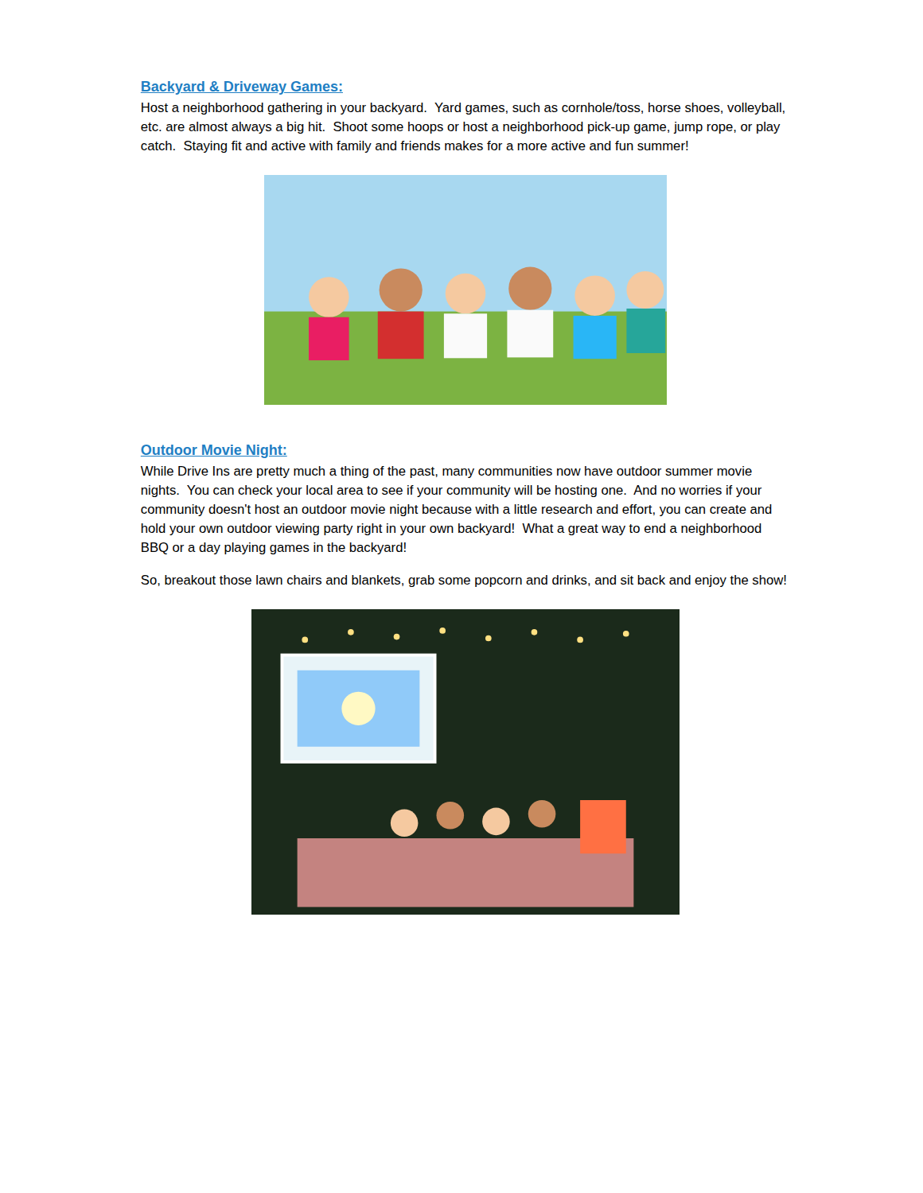Backyard & Driveway Games:
Host a neighborhood gathering in your backyard. Yard games, such as cornhole/toss, horse shoes, volleyball, etc. are almost always a big hit. Shoot some hoops or host a neighborhood pick-up game, jump rope, or play catch. Staying fit and active with family and friends makes for a more active and fun summer!
Outdoor Movie Night:
While Drive Ins are pretty much a thing of the past, many communities now have outdoor summer movie nights. You can check your local area to see if your community will be hosting one. And no worries if your community doesn't host an outdoor movie night because with a little research and effort, you can create and hold your own outdoor viewing party right in your own backyard! What a great way to end a neighborhood BBQ or a day playing games in the backyard!
So, breakout those lawn chairs and blankets, grab some popcorn and drinks, and sit back and enjoy the show!